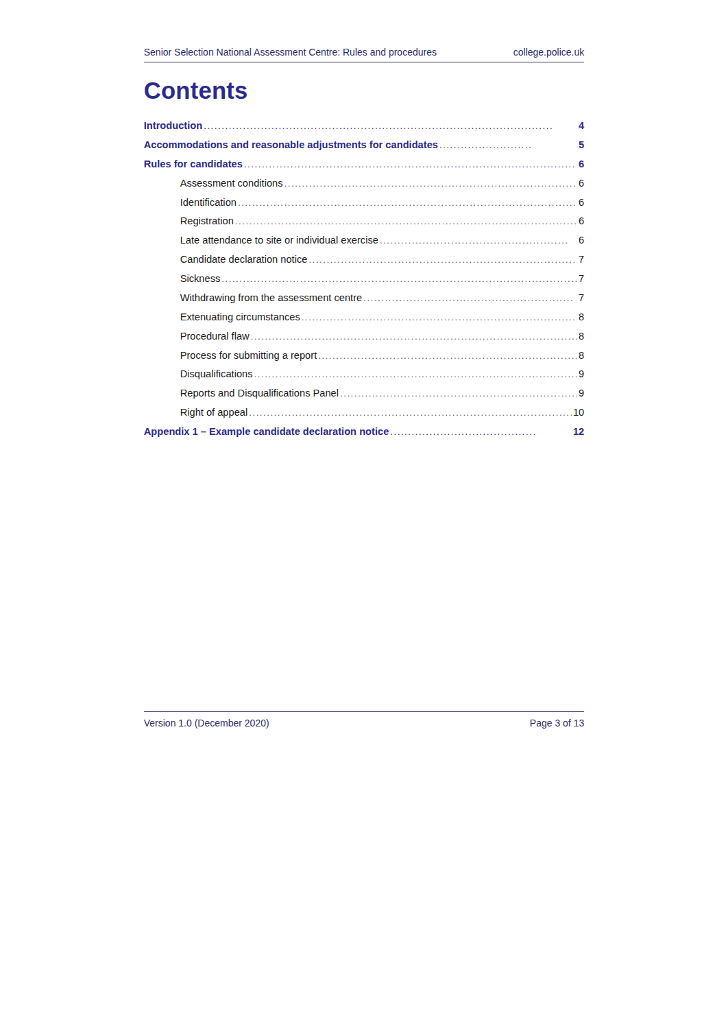Senior Selection National Assessment Centre: Rules and procedures college.police.uk
Contents
Introduction .................................................................................................. 4
Accommodations and reasonable adjustments for candidates .......................... 5
Rules for candidates ............................................................................................. 6
Assessment conditions .......................................................................................... 6
Identification ....................................................................................................... 6
Registration ........................................................................................................ 6
Late attendance to site or individual exercise ..................................................... 6
Candidate declaration notice .............................................................................. 7
Sickness ........................................................................................................... 7
Withdrawing from the assessment centre ........................................................... 7
Extenuating circumstances .................................................................................. 8
Procedural flaw .................................................................................................... 8
Process for submitting a report ........................................................................... 8
Disqualifications .................................................................................................. 9
Reports and Disqualifications Panel ................................................................... 9
Right of appeal .................................................................................................. 10
Appendix 1 – Example candidate declaration notice ......................................... 12
Version 1.0 (December 2020) Page 3 of 13